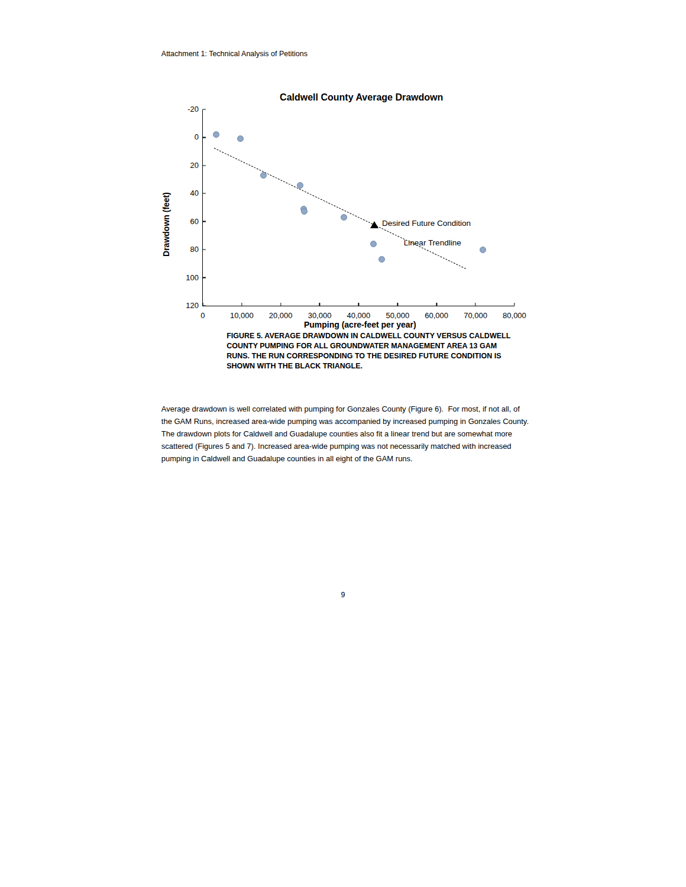Attachment 1: Technical Analysis of Petitions
Caldwell County Average Drawdown
Drawdown (feet)
-20
0
20
40
60
80
100
120
0
10,000
20,000
30,000
40,000
50,000
60,000
70,000
80,000
Desired Future Condition
Linear Trendline
Pumping (acre-feet per year)
FIGURE 5. AVERAGE DRAWDOWN IN CALDWELL COUNTY VERSUS CALDWELL COUNTY PUMPING FOR ALL GROUNDWATER MANAGEMENT AREA 13 GAM RUNS. THE RUN CORRESPONDING TO THE DESIRED FUTURE CONDITION IS SHOWN WITH THE BLACK TRIANGLE.
Average drawdown is well correlated with pumping for Gonzales County (Figure 6). For most, if not all, of the GAM Runs, increased area-wide pumping was accompanied by increased pumping in Gonzales County. The drawdown plots for Caldwell and Guadalupe counties also fit a linear trend but are somewhat more scattered (Figures 5 and 7). Increased area-wide pumping was not necessarily matched with increased pumping in Caldwell and Guadalupe counties in all eight of the GAM runs.
9